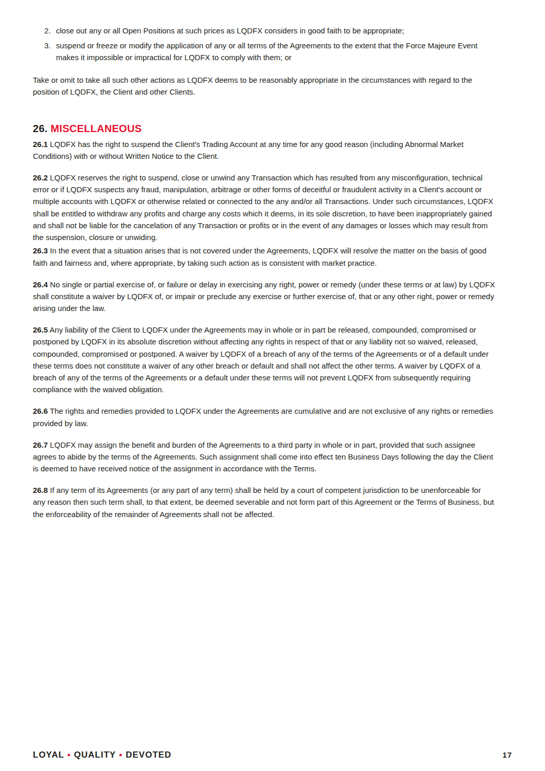close out any or all Open Positions at such prices as LQDFX considers in good faith to be appropriate;
suspend or freeze or modify the application of any or all terms of the Agreements to the extent that the Force Majeure Event makes it impossible or impractical for LQDFX to comply with them; or
Take or omit to take all such other actions as LQDFX deems to be reasonably appropriate in the circumstances with regard to the position of LQDFX, the Client and other Clients.
26. MISCELLANEOUS
26.1 LQDFX has the right to suspend the Client's Trading Account at any time for any good reason (including Abnormal Market Conditions) with or without Written Notice to the Client.
26.2 LQDFX reserves the right to suspend, close or unwind any Transaction which has resulted from any misconfiguration, technical error or if LQDFX suspects any fraud, manipulation, arbitrage or other forms of deceitful or fraudulent activity in a Client's account or multiple accounts with LQDFX or otherwise related or connected to the any and/or all Transactions. Under such circumstances, LQDFX shall be entitled to withdraw any profits and charge any costs which it deems, in its sole discretion, to have been inappropriately gained and shall not be liable for the cancelation of any Transaction or profits or in the event of any damages or losses which may result from the suspension, closure or unwiding.
26.3 In the event that a situation arises that is not covered under the Agreements, LQDFX will resolve the matter on the basis of good faith and fairness and, where appropriate, by taking such action as is consistent with market practice.
26.4 No single or partial exercise of, or failure or delay in exercising any right, power or remedy (under these terms or at law) by LQDFX shall constitute a waiver by LQDFX of, or impair or preclude any exercise or further exercise of, that or any other right, power or remedy arising under the law.
26.5 Any liability of the Client to LQDFX under the Agreements may in whole or in part be released, compounded, compromised or postponed by LQDFX in its absolute discretion without affecting any rights in respect of that or any liability not so waived, released, compounded, compromised or postponed. A waiver by LQDFX of a breach of any of the terms of the Agreements or of a default under these terms does not constitute a waiver of any other breach or default and shall not affect the other terms. A waiver by LQDFX of a breach of any of the terms of the Agreements or a default under these terms will not prevent LQDFX from subsequently requiring compliance with the waived obligation.
26.6 The rights and remedies provided to LQDFX under the Agreements are cumulative and are not exclusive of any rights or remedies provided by law.
26.7 LQDFX may assign the benefit and burden of the Agreements to a third party in whole or in part, provided that such assignee agrees to abide by the terms of the Agreements. Such assignment shall come into effect ten Business Days following the day the Client is deemed to have received notice of the assignment in accordance with the Terms.
26.8 If any term of its Agreements (or any part of any term) shall be held by a court of competent jurisdiction to be unenforceable for any reason then such term shall, to that extent, be deemed severable and not form part of this Agreement or the Terms of Business, but the enforceability of the remainder of Agreements shall not be affected.
LOYAL▪QUALITY▪DEVOTED
17